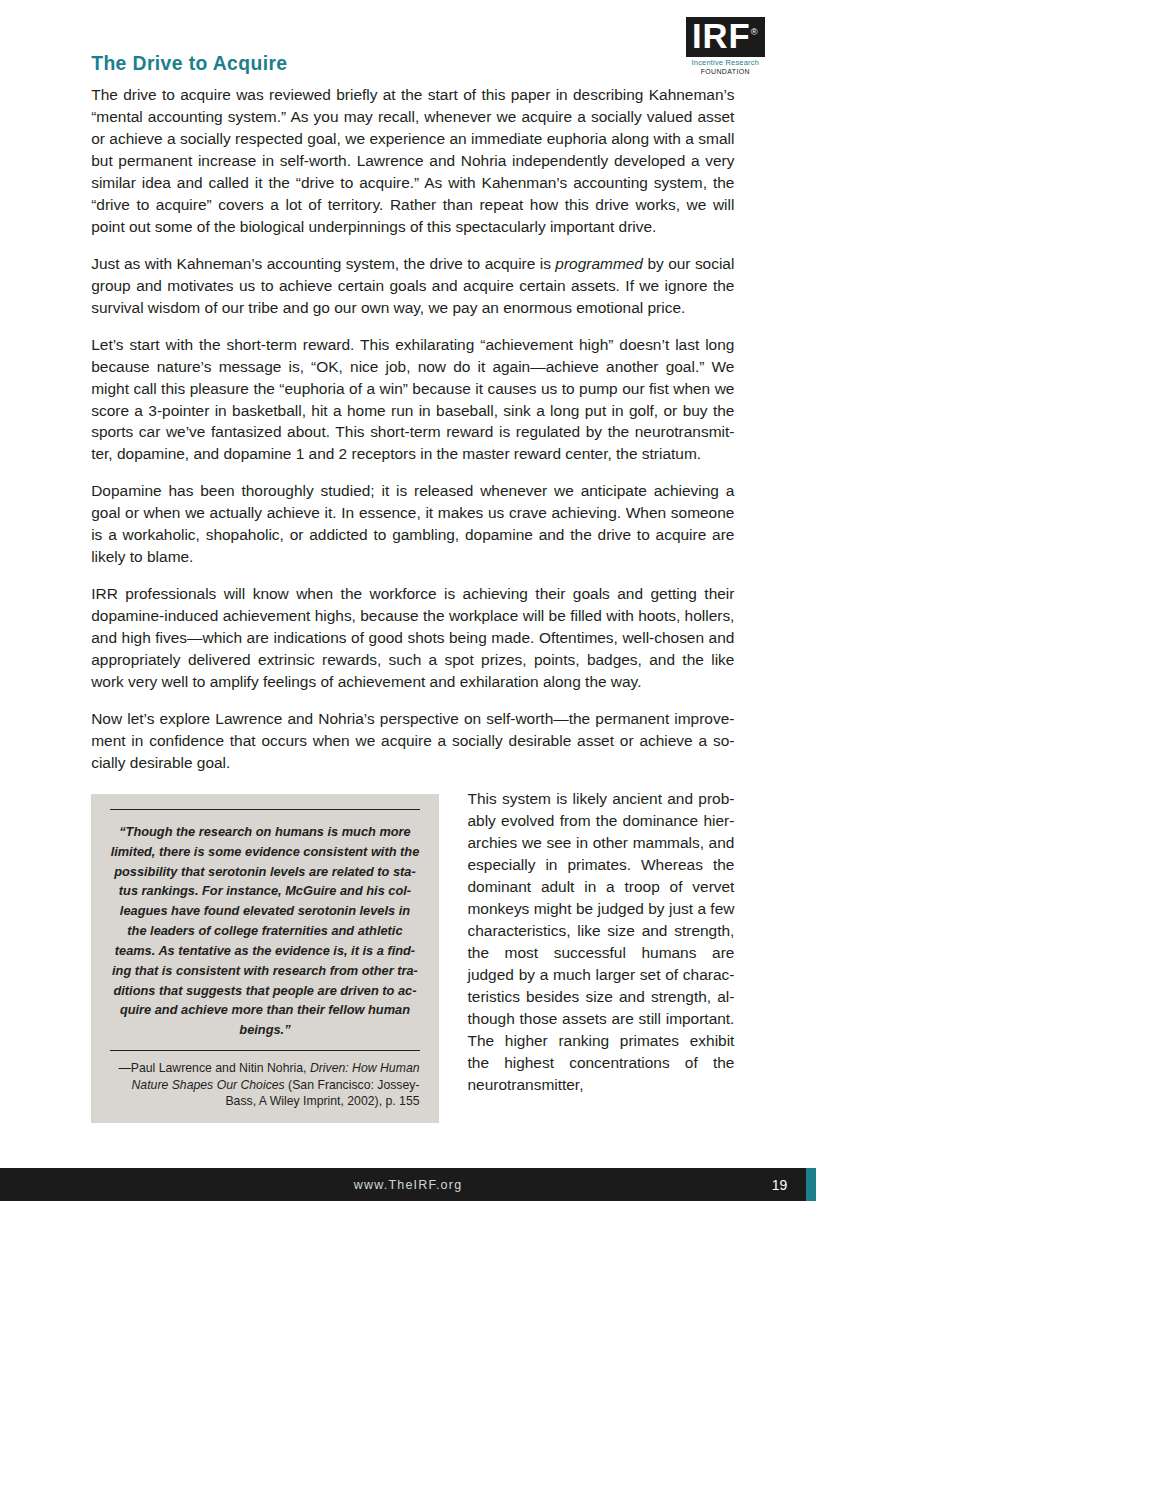IRF®
Incentive ResearchFOUNDATION
The Drive to Acquire
The drive to acquire was reviewed briefly at the start of this paper in describing Kahneman’s “mental accounting system.” As you may recall, whenever we acquire a socially valued asset or achieve a socially respected goal, we experience an immediate euphoria along with a small but permanent increase in self-worth. Lawrence and Nohria independently developed a very similar idea and called it the “drive to acquire.” As with Kahenman’s accounting system, the “drive to acquire” covers a lot of territory. Rather than repeat how this drive works, we will point out some of the biological underpinnings of this spectacularly important drive.
Just as with Kahneman’s accounting system, the drive to acquire is programmed by our social group and motivates us to achieve certain goals and acquire certain assets. If we ignore the survival wisdom of our tribe and go our own way, we pay an enormous emotional price.
Let’s start with the short-term reward. This exhilarating “achievement high” doesn’t last long because nature’s message is, “OK, nice job, now do it again—achieve another goal.” We might call this pleasure the “euphoria of a win” because it causes us to pump our fist when we score a 3-pointer in basketball, hit a home run in baseball, sink a long put in golf, or buy the sports car we’ve fantasized about. This short-term reward is regulated by the neurotransmitter, dopamine, and dopamine 1 and 2 receptors in the master reward center, the striatum.
Dopamine has been thoroughly studied; it is released whenever we anticipate achieving a goal or when we actually achieve it. In essence, it makes us crave achieving. When someone is a workaholic, shopaholic, or addicted to gambling, dopamine and the drive to acquire are likely to blame.
IRR professionals will know when the workforce is achieving their goals and getting their dopamine-induced achievement highs, because the workplace will be filled with hoots, hollers, and high fives—which are indications of good shots being made. Oftentimes, well-chosen and appropriately delivered extrinsic rewards, such a spot prizes, points, badges, and the like work very well to amplify feelings of achievement and exhilaration along the way.
Now let’s explore Lawrence and Nohria’s perspective on self-worth—the permanent improvement in confidence that occurs when we acquire a socially desirable asset or achieve a socially desirable goal.
“Though the research on humans is much more limited, there is some evidence consistent with the possibility that serotonin levels are related to status rankings. For instance, McGuire and his colleagues have found elevated serotonin levels in the leaders of college fraternities and athletic teams. As tentative as the evidence is, it is a finding that is consistent with research from other traditions that suggests that people are driven to acquire and achieve more than their fellow human beings.”
—Paul Lawrence and Nitin Nohria, Driven: How Human Nature Shapes Our Choices (San Francisco: Jossey-Bass, A Wiley Imprint, 2002), p. 155
This system is likely ancient and probably evolved from the dominance hierarchies we see in other mammals, and especially in primates. Whereas the dominant adult in a troop of vervet monkeys might be judged by just a few characteristics, like size and strength, the most successful humans are judged by a much larger set of characteristics besides size and strength, although those assets are still important. The higher ranking primates exhibit the highest concentrations of the neurotransmitter,
www.TheIRF.org
19